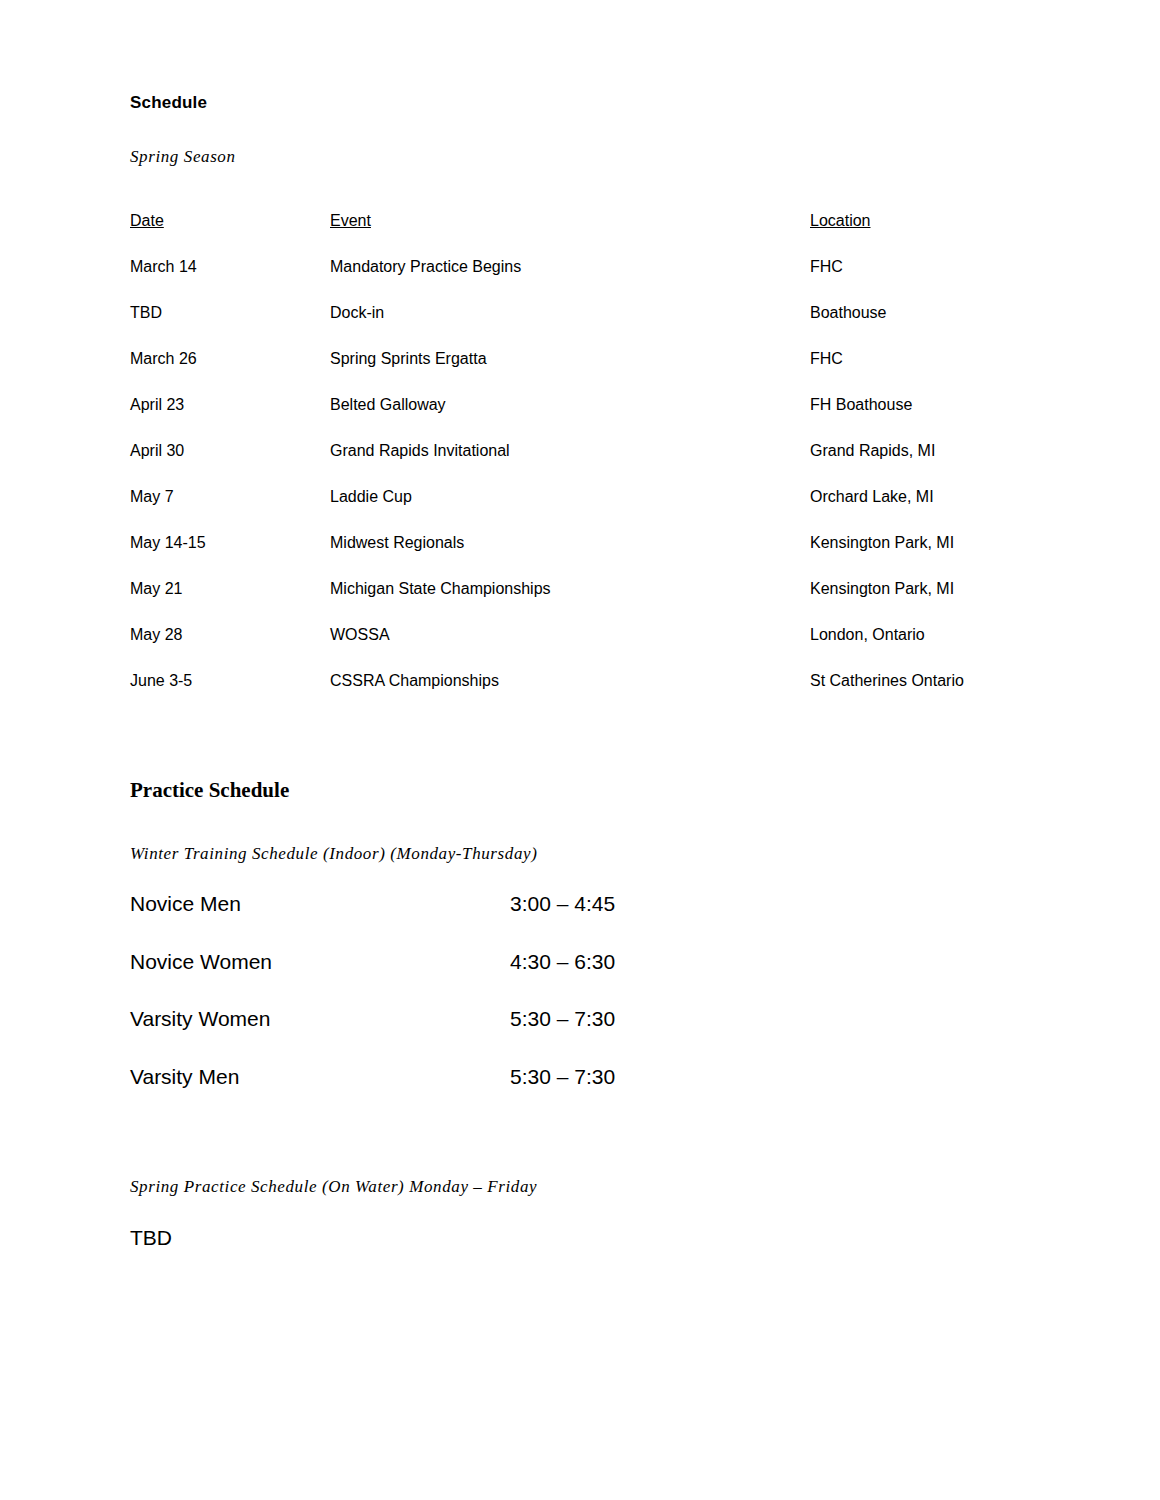Schedule
Spring Season
| Date | Event | Location |
| --- | --- | --- |
| March 14 | Mandatory Practice Begins | FHC |
| TBD | Dock-in | Boathouse |
| March 26 | Spring Sprints Ergatta | FHC |
| April 23 | Belted Galloway | FH Boathouse |
| April 30 | Grand Rapids Invitational | Grand Rapids, MI |
| May 7 | Laddie Cup | Orchard Lake, MI |
| May 14-15 | Midwest Regionals | Kensington Park, MI |
| May 21 | Michigan State Championships | Kensington Park, MI |
| May 28 | WOSSA | London, Ontario |
| June 3-5 | CSSRA Championships | St Catherines Ontario |
Practice Schedule
Winter Training Schedule (Indoor) (Monday-Thursday)
| Novice Men | 3:00 – 4:45 |
| Novice Women | 4:30 – 6:30 |
| Varsity Women | 5:30 – 7:30 |
| Varsity Men | 5:30 – 7:30 |
Spring Practice Schedule (On Water) Monday – Friday
TBD